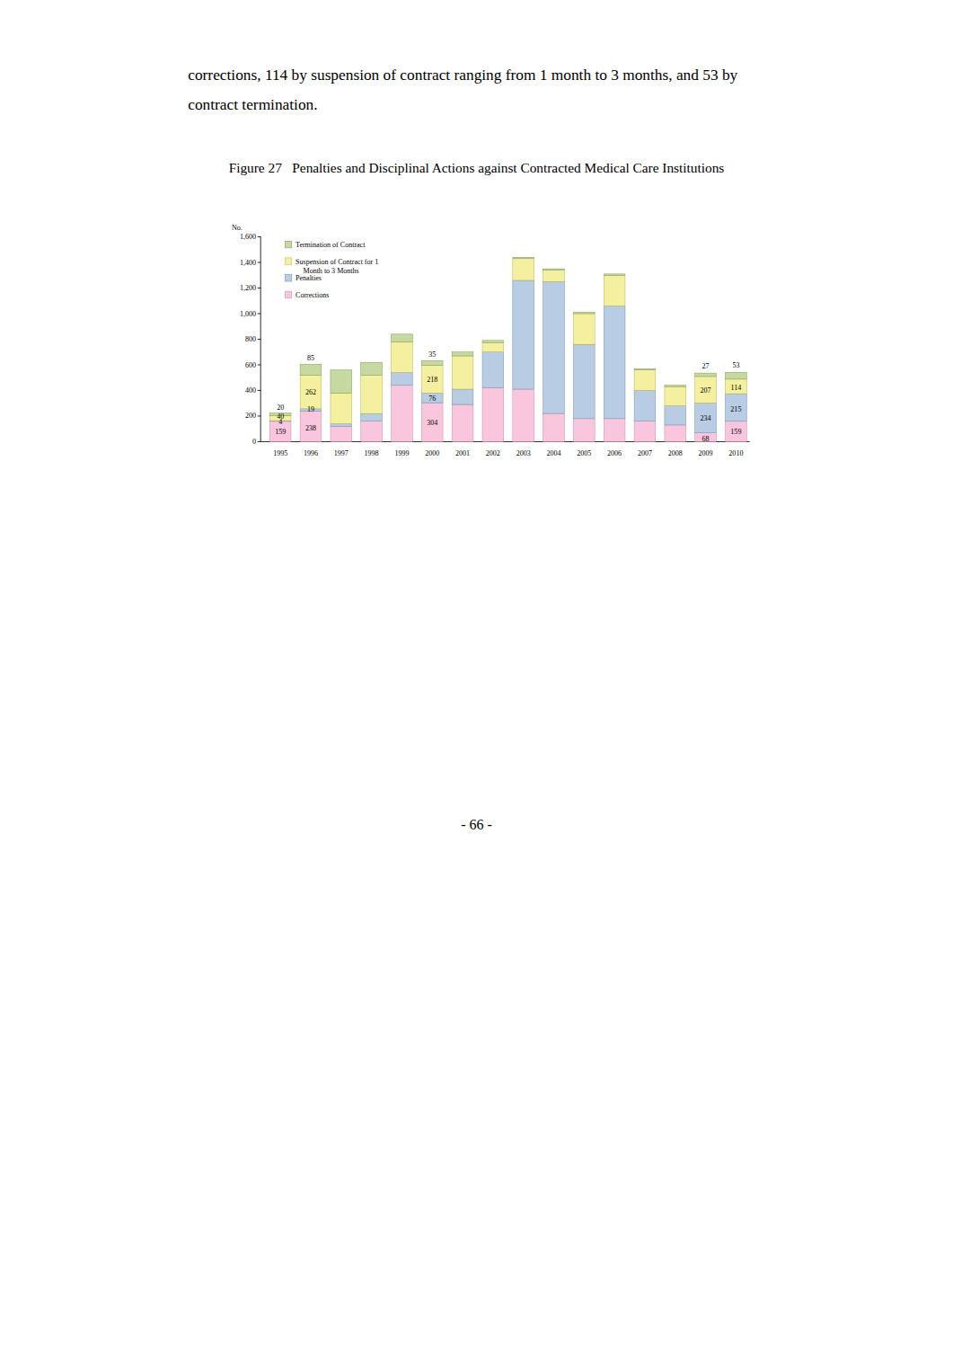corrections, 114 by suspension of contract ranging from 1 month to 3 months, and 53 by contract termination.
Figure 27 Penalties and Disciplinal Actions against Contracted Medical Care Institutions
No. 0 200 400 600 800 1,000 1,200 1,400 1,600 Termination of Contract Suspension of Contract for 1 Month to 3 Months Penalties Corrections 159 4 40 20 238 19 262 85 304 76 218 35 68 234 207 27 159 215 114 53 1995 1996 1997 1998 1999 2000 2001 2002 2003 2004 2005 2006 2007 2008 2009 2010
- 66 -